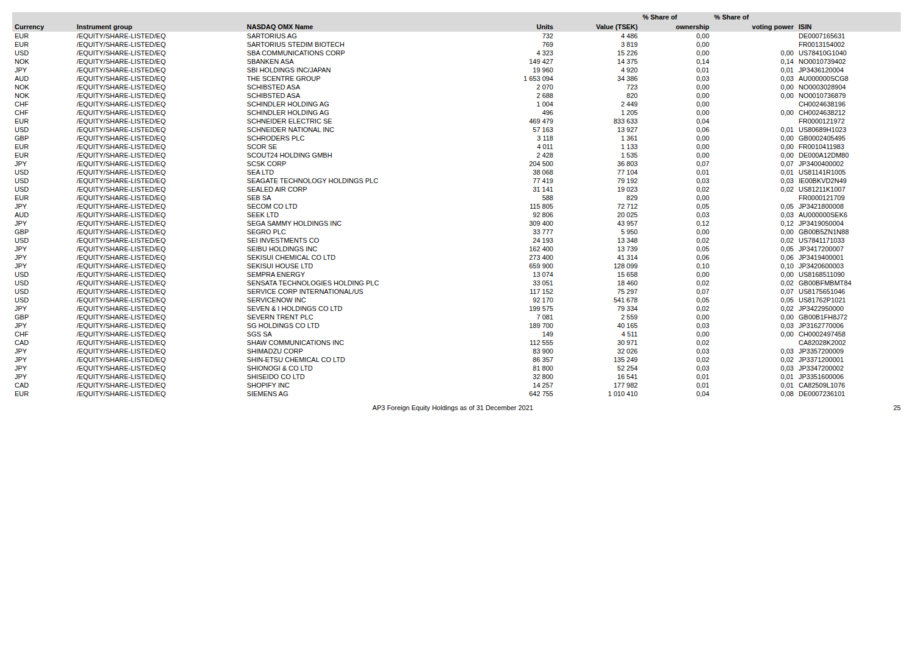| | | | | | % Share of | % Share of | |
| --- | --- | --- | --- | --- | --- | --- | --- |
| Currency | Instrument group | NASDAQ OMX Name | Units | Value (TSEK) | ownership | voting power | ISIN |
| EUR | /EQUITY/SHARE-LISTED/EQ | SARTORIUS AG | 732 | 4 486 | 0,00 | | DE0007165631 |
| EUR | /EQUITY/SHARE-LISTED/EQ | SARTORIUS STEDIM BIOTECH | 769 | 3 819 | 0,00 | | FR0013154002 |
| USD | /EQUITY/SHARE-LISTED/EQ | SBA COMMUNICATIONS CORP | 4 323 | 15 226 | 0,00 | 0,00 | US78410G1040 |
| NOK | /EQUITY/SHARE-LISTED/EQ | SBANKEN ASA | 149 427 | 14 375 | 0,14 | 0,14 | NO0010739402 |
| JPY | /EQUITY/SHARE-LISTED/EQ | SBI HOLDINGS INC/JAPAN | 19 960 | 4 920 | 0,01 | 0,01 | JP3436120004 |
| AUD | /EQUITY/SHARE-LISTED/EQ | THE SCENTRE GROUP | 1 653 094 | 34 386 | 0,03 | 0,03 | AU000000SCG8 |
| NOK | /EQUITY/SHARE-LISTED/EQ | SCHIBSTED ASA | 2 070 | 723 | 0,00 | 0,00 | NO0003028904 |
| NOK | /EQUITY/SHARE-LISTED/EQ | SCHIBSTED ASA | 2 688 | 820 | 0,00 | 0,00 | NO0010736879 |
| CHF | /EQUITY/SHARE-LISTED/EQ | SCHINDLER HOLDING AG | 1 004 | 2 449 | 0,00 | | CH0024638196 |
| CHF | /EQUITY/SHARE-LISTED/EQ | SCHINDLER HOLDING AG | 496 | 1 205 | 0,00 | 0,00 | CH0024638212 |
| EUR | /EQUITY/SHARE-LISTED/EQ | SCHNEIDER ELECTRIC SE | 469 479 | 833 633 | 0,04 | | FR0000121972 |
| USD | /EQUITY/SHARE-LISTED/EQ | SCHNEIDER NATIONAL INC | 57 163 | 13 927 | 0,06 | 0,01 | US80689H1023 |
| GBP | /EQUITY/SHARE-LISTED/EQ | SCHRODERS PLC | 3 118 | 1 361 | 0,00 | 0,00 | GB0002405495 |
| EUR | /EQUITY/SHARE-LISTED/EQ | SCOR SE | 4 011 | 1 133 | 0,00 | 0,00 | FR0010411983 |
| EUR | /EQUITY/SHARE-LISTED/EQ | SCOUT24 HOLDING GMBH | 2 428 | 1 535 | 0,00 | 0,00 | DE000A12DM80 |
| JPY | /EQUITY/SHARE-LISTED/EQ | SCSK CORP | 204 500 | 36 803 | 0,07 | 0,07 | JP3400400002 |
| USD | /EQUITY/SHARE-LISTED/EQ | SEA LTD | 38 068 | 77 104 | 0,01 | 0,01 | US81141R1005 |
| USD | /EQUITY/SHARE-LISTED/EQ | SEAGATE TECHNOLOGY HOLDINGS PLC | 77 419 | 79 192 | 0,03 | 0,03 | IE00BKVD2N49 |
| USD | /EQUITY/SHARE-LISTED/EQ | SEALED AIR CORP | 31 141 | 19 023 | 0,02 | 0,02 | US81211K1007 |
| EUR | /EQUITY/SHARE-LISTED/EQ | SEB SA | 588 | 829 | 0,00 | | FR0000121709 |
| JPY | /EQUITY/SHARE-LISTED/EQ | SECOM CO LTD | 115 805 | 72 712 | 0,05 | 0,05 | JP3421800008 |
| AUD | /EQUITY/SHARE-LISTED/EQ | SEEK LTD | 92 806 | 20 025 | 0,03 | 0,03 | AU000000SEK6 |
| JPY | /EQUITY/SHARE-LISTED/EQ | SEGA SAMMY HOLDINGS INC | 309 400 | 43 957 | 0,12 | 0,12 | JP3419050004 |
| GBP | /EQUITY/SHARE-LISTED/EQ | SEGRO PLC | 33 777 | 5 950 | 0,00 | 0,00 | GB00B5ZN1N88 |
| USD | /EQUITY/SHARE-LISTED/EQ | SEI INVESTMENTS CO | 24 193 | 13 348 | 0,02 | 0,02 | US7841171033 |
| JPY | /EQUITY/SHARE-LISTED/EQ | SEIBU HOLDINGS INC | 162 400 | 13 739 | 0,05 | 0,05 | JP3417200007 |
| JPY | /EQUITY/SHARE-LISTED/EQ | SEKISUI CHEMICAL CO LTD | 273 400 | 41 314 | 0,06 | 0,06 | JP3419400001 |
| JPY | /EQUITY/SHARE-LISTED/EQ | SEKISUI HOUSE LTD | 659 900 | 128 099 | 0,10 | 0,10 | JP3420600003 |
| USD | /EQUITY/SHARE-LISTED/EQ | SEMPRA ENERGY | 13 074 | 15 658 | 0,00 | 0,00 | US8168511090 |
| USD | /EQUITY/SHARE-LISTED/EQ | SENSATA TECHNOLOGIES HOLDING PLC | 33 051 | 18 460 | 0,02 | 0,02 | GB00BFMBMT84 |
| USD | /EQUITY/SHARE-LISTED/EQ | SERVICE CORP INTERNATIONAL/US | 117 152 | 75 297 | 0,07 | 0,07 | US8175651046 |
| USD | /EQUITY/SHARE-LISTED/EQ | SERVICENOW INC | 92 170 | 541 678 | 0,05 | 0,05 | US81762P1021 |
| JPY | /EQUITY/SHARE-LISTED/EQ | SEVEN & I HOLDINGS CO LTD | 199 575 | 79 334 | 0,02 | 0,02 | JP3422950000 |
| GBP | /EQUITY/SHARE-LISTED/EQ | SEVERN TRENT PLC | 7 081 | 2 559 | 0,00 | 0,00 | GB00B1FH8J72 |
| JPY | /EQUITY/SHARE-LISTED/EQ | SG HOLDINGS CO LTD | 189 700 | 40 165 | 0,03 | 0,03 | JP3162770006 |
| CHF | /EQUITY/SHARE-LISTED/EQ | SGS SA | 149 | 4 511 | 0,00 | 0,00 | CH0002497458 |
| CAD | /EQUITY/SHARE-LISTED/EQ | SHAW COMMUNICATIONS INC | 112 555 | 30 971 | 0,02 | | CA82028K2002 |
| JPY | /EQUITY/SHARE-LISTED/EQ | SHIMADZU CORP | 83 900 | 32 026 | 0,03 | 0,03 | JP3357200009 |
| JPY | /EQUITY/SHARE-LISTED/EQ | SHIN-ETSU CHEMICAL CO LTD | 86 357 | 135 249 | 0,02 | 0,02 | JP3371200001 |
| JPY | /EQUITY/SHARE-LISTED/EQ | SHIONOGI & CO LTD | 81 800 | 52 254 | 0,03 | 0,03 | JP3347200002 |
| JPY | /EQUITY/SHARE-LISTED/EQ | SHISEIDO CO LTD | 32 800 | 16 541 | 0,01 | 0,01 | JP3351600006 |
| CAD | /EQUITY/SHARE-LISTED/EQ | SHOPIFY INC | 14 257 | 177 982 | 0,01 | 0,01 | CA82509L1076 |
| EUR | /EQUITY/SHARE-LISTED/EQ | SIEMENS AG | 642 755 | 1 010 410 | 0,04 | 0,08 | DE0007236101 |
AP3 Foreign Equity Holdings as of 31 December 2021 25